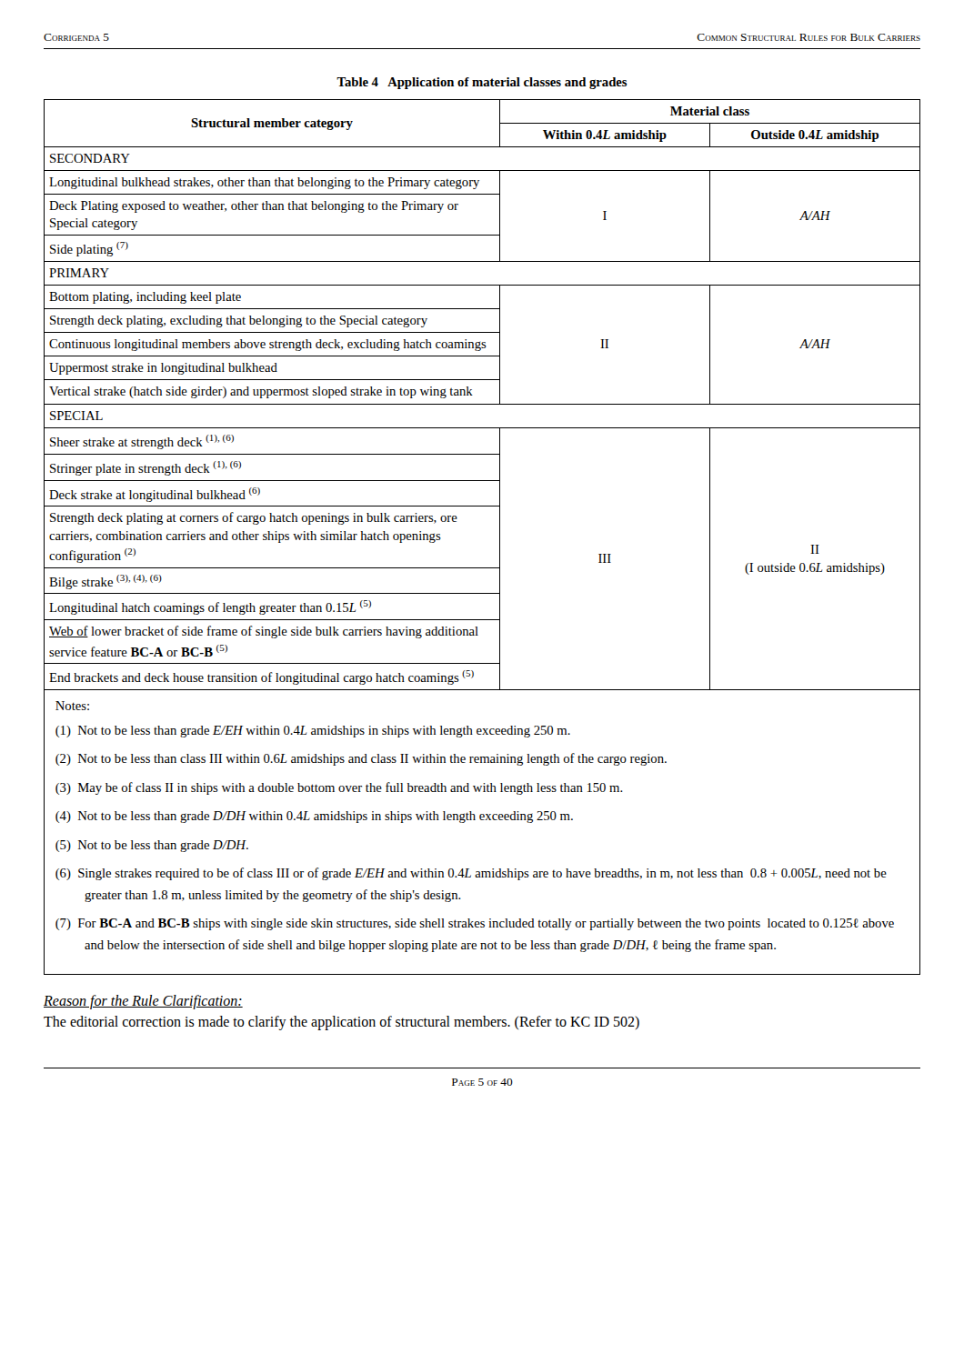Corrigenda 5 Common Structural Rules for Bulk Carriers
Table 4 Application of material classes and grades
| Structural member category | Material class |
| --- | --- |
| Within 0.4 L amidship | Outside 0.4 L amidship |
| SECONDARY |
| Longitudinal bulkhead strakes, other than that belonging to the Primary category | I | A/AH |
| Deck Plating exposed to weather, other than that belonging to the Primary or Special category |
| Side plating (7) |
| PRIMARY |
| Bottom plating, including keel plate | II | A/AH |
| Strength deck plating, excluding that belonging to the Special category |
| Continuous longitudinal members above strength deck, excluding hatch coamings |
| Uppermost strake in longitudinal bulkhead |
| Vertical strake (hatch side girder) and uppermost sloped strake in top wing tank |
| SPECIAL |
| Sheer strake at strength deck (1), (6) | III | II (I outside 0.6 L amidships) |
| Stringer plate in strength deck (1), (6) |
| Deck strake at longitudinal bulkhead (6) |
| Strength deck plating at corners of cargo hatch openings in bulk carriers, ore carriers, combination carriers and other ships with similar hatch openings configuration (2) |
| Bilge strake (3), (4), (6) |
| Longitudinal hatch coamings of length greater than 0.15 L (5) |
| Web of lower bracket of side frame of single side bulk carriers having additional service feature BC-A or BC-B (5) |
| End brackets and deck house transition of longitudinal cargo hatch coamings (5) |
Notes:
(1) Not to be less than grade E/EH within 0.4L amidships in ships with length exceeding 250 m.
(2) Not to be less than class III within 0.6L amidships and class II within the remaining length of the cargo region.
(3) May be of class II in ships with a double bottom over the full breadth and with length less than 150 m.
(4) Not to be less than grade D/DH within 0.4L amidships in ships with length exceeding 250 m.
(5) Not to be less than grade D/DH.
(6) Single strakes required to be of class III or of grade E/EH and within 0.4L amidships are to have breadths, in m, not less than 0.8 + 0.005L, need not be greater than 1.8 m, unless limited by the geometry of the ship's design.
(7) For BC-A and BC-B ships with single side skin structures, side shell strakes included totally or partially between the two points located to 0.125ℓ above and below the intersection of side shell and bilge hopper sloping plate are not to be less than grade D/DH, ℓ being the frame span.
Reason for the Rule Clarification:
The editorial correction is made to clarify the application of structural members. (Refer to KC ID 502)
Page 5 of 40